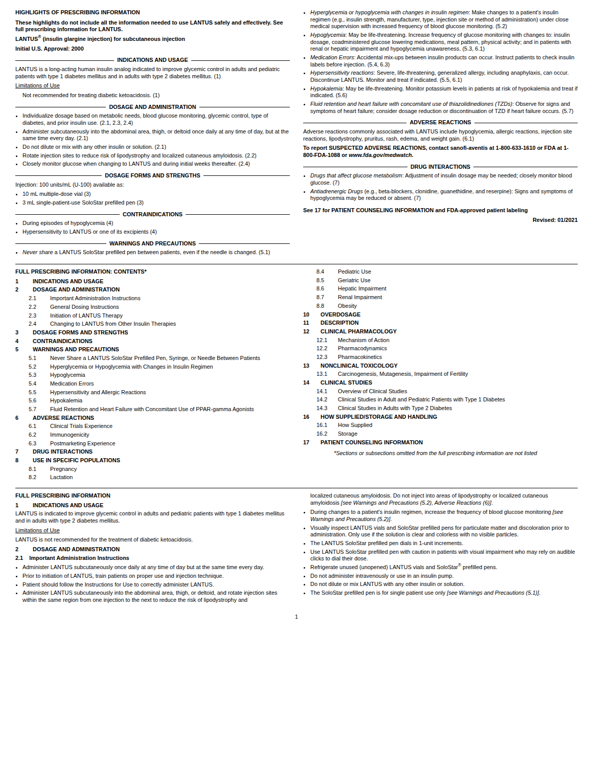Highlights of Prescribing Information
These highlights do not include all the information needed to use LANTUS safely and effectively. See full prescribing information for LANTUS.
LANTUS® (insulin glargine injection) for subcutaneous injection
Initial U.S. Approval: 2000
Indications and Usage
LANTUS is a long-acting human insulin analog indicated to improve glycemic control in adults and pediatric patients with type 1 diabetes mellitus and in adults with type 2 diabetes mellitus. (1)
Limitations of Use
Not recommended for treating diabetic ketoacidosis. (1)
Dosage and Administration
Individualize dosage based on metabolic needs, blood glucose monitoring, glycemic control, type of diabetes, and prior insulin use. (2.1, 2.3, 2.4)
Administer subcutaneously into the abdominal area, thigh, or deltoid once daily at any time of day, but at the same time every day. (2.1)
Do not dilute or mix with any other insulin or solution. (2.1)
Rotate injection sites to reduce risk of lipodystrophy and localized cutaneous amyloidosis. (2.2)
Closely monitor glucose when changing to LANTUS and during initial weeks thereafter. (2.4)
Dosage Forms and Strengths
Injection: 100 units/mL (U-100) available as:
10 mL multiple-dose vial (3)
3 mL single-patient-use SoloStar prefilled pen (3)
Contraindications
During episodes of hypoglycemia (4)
Hypersensitivity to LANTUS or one of its excipients (4)
Warnings and Precautions
Never share a LANTUS SoloStar prefilled pen between patients, even if the needle is changed. (5.1)
Hyperglycemia or hypoglycemia with changes in insulin regimen: Make changes to a patient's insulin regimen (e.g., insulin strength, manufacturer, type, injection site or method of administration) under close medical supervision with increased frequency of blood glucose monitoring. (5.2)
Hypoglycemia: May be life-threatening. Increase frequency of glucose monitoring with changes to: insulin dosage, coadministered glucose lowering medications, meal pattern, physical activity; and in patients with renal or hepatic impairment and hypoglycemia unawareness. (5.3, 6.1)
Medication Errors: Accidental mix-ups between insulin products can occur. Instruct patients to check insulin labels before injection. (5.4, 6.3)
Hypersensitivity reactions: Severe, life-threatening, generalized allergy, including anaphylaxis, can occur. Discontinue LANTUS. Monitor and treat if indicated. (5.5, 6.1)
Hypokalemia: May be life-threatening. Monitor potassium levels in patients at risk of hypokalemia and treat if indicated. (5.6)
Fluid retention and heart failure with concomitant use of thiazolidinediones (TZDs): Observe for signs and symptoms of heart failure; consider dosage reduction or discontinuation of TZD if heart failure occurs. (5.7)
Adverse Reactions
Adverse reactions commonly associated with LANTUS include hypoglycemia, allergic reactions, injection site reactions, lipodystrophy, pruritus, rash, edema, and weight gain. (6.1)
To report SUSPECTED ADVERSE REACTIONS, contact sanofi-aventis at 1-800-633-1610 or FDA at 1-800-FDA-1088 or www.fda.gov/medwatch.
Drug Interactions
Drugs that affect glucose metabolism: Adjustment of insulin dosage may be needed; closely monitor blood glucose. (7)
Antiadrenergic Drugs (e.g., beta-blockers, clonidine, guanethidine, and reserpine): Signs and symptoms of hypoglycemia may be reduced or absent. (7)
See 17 for PATIENT COUNSELING INFORMATION and FDA-approved patient labeling
Revised: 01/2021
FULL PRESCRIBING INFORMATION: CONTENTS*
1 Indications and Usage
2 Dosage and Administration
2.1 Important Administration Instructions
2.2 General Dosing Instructions
2.3 Initiation of LANTUS Therapy
2.4 Changing to LANTUS from Other Insulin Therapies
3 Dosage Forms and Strengths
4 Contraindications
5 Warnings and Precautions
5.1 Never Share a LANTUS SoloStar Prefilled Pen, Syringe, or Needle Between Patients
5.2 Hyperglycemia or Hypoglycemia with Changes in Insulin Regimen
5.3 Hypoglycemia
5.4 Medication Errors
5.5 Hypersensitivity and Allergic Reactions
5.6 Hypokalemia
5.7 Fluid Retention and Heart Failure with Concomitant Use of PPAR-gamma Agonists
6 Adverse Reactions
6.1 Clinical Trials Experience
6.2 Immunogenicity
6.3 Postmarketing Experience
7 Drug Interactions
8 Use in Specific Populations
8.1 Pregnancy
8.2 Lactation
8.4 Pediatric Use
8.5 Geriatric Use
8.6 Hepatic Impairment
8.7 Renal Impairment
8.8 Obesity
10 Overdosage
11 Description
12 Clinical Pharmacology
12.1 Mechanism of Action
12.2 Pharmacodynamics
12.3 Pharmacokinetics
13 Nonclinical Toxicology
13.1 Carcinogenesis, Mutagenesis, Impairment of Fertility
14 Clinical Studies
14.1 Overview of Clinical Studies
14.2 Clinical Studies in Adult and Pediatric Patients with Type 1 Diabetes
14.3 Clinical Studies in Adults with Type 2 Diabetes
16 How Supplied/Storage and Handling
16.1 How Supplied
16.2 Storage
17 Patient Counseling Information
*Sections or subsections omitted from the full prescribing information are not listed
FULL PRESCRIBING INFORMATION
1 Indications and Usage
LANTUS is indicated to improve glycemic control in adults and pediatric patients with type 1 diabetes mellitus and in adults with type 2 diabetes mellitus.
Limitations of Use
LANTUS is not recommended for the treatment of diabetic ketoacidosis.
2 Dosage and Administration
2.1 Important Administration Instructions
Administer LANTUS subcutaneously once daily at any time of day but at the same time every day.
Prior to initiation of LANTUS, train patients on proper use and injection technique.
Patient should follow the Instructions for Use to correctly administer LANTUS.
Administer LANTUS subcutaneously into the abdominal area, thigh, or deltoid, and rotate injection sites within the same region from one injection to the next to reduce the risk of lipodystrophy and
localized cutaneous amyloidosis. Do not inject into areas of lipodystrophy or localized cutaneous amyloidosis [see Warnings and Precautions (5.2), Adverse Reactions (6)].
During changes to a patient's insulin regimen, increase the frequency of blood glucose monitoring [see Warnings and Precautions (5.2)].
Visually inspect LANTUS vials and SoloStar prefilled pens for particulate matter and discoloration prior to administration. Only use if the solution is clear and colorless with no visible particles.
The LANTUS SoloStar prefilled pen dials in 1-unit increments.
Use LANTUS SoloStar prefilled pen with caution in patients with visual impairment who may rely on audible clicks to dial their dose.
Refrigerate unused (unopened) LANTUS vials and SoloStar® prefilled pens.
Do not administer intravenously or use in an insulin pump.
Do not dilute or mix LANTUS with any other insulin or solution.
The SoloStar prefilled pen is for single patient use only [see Warnings and Precautions (5.1)].
1